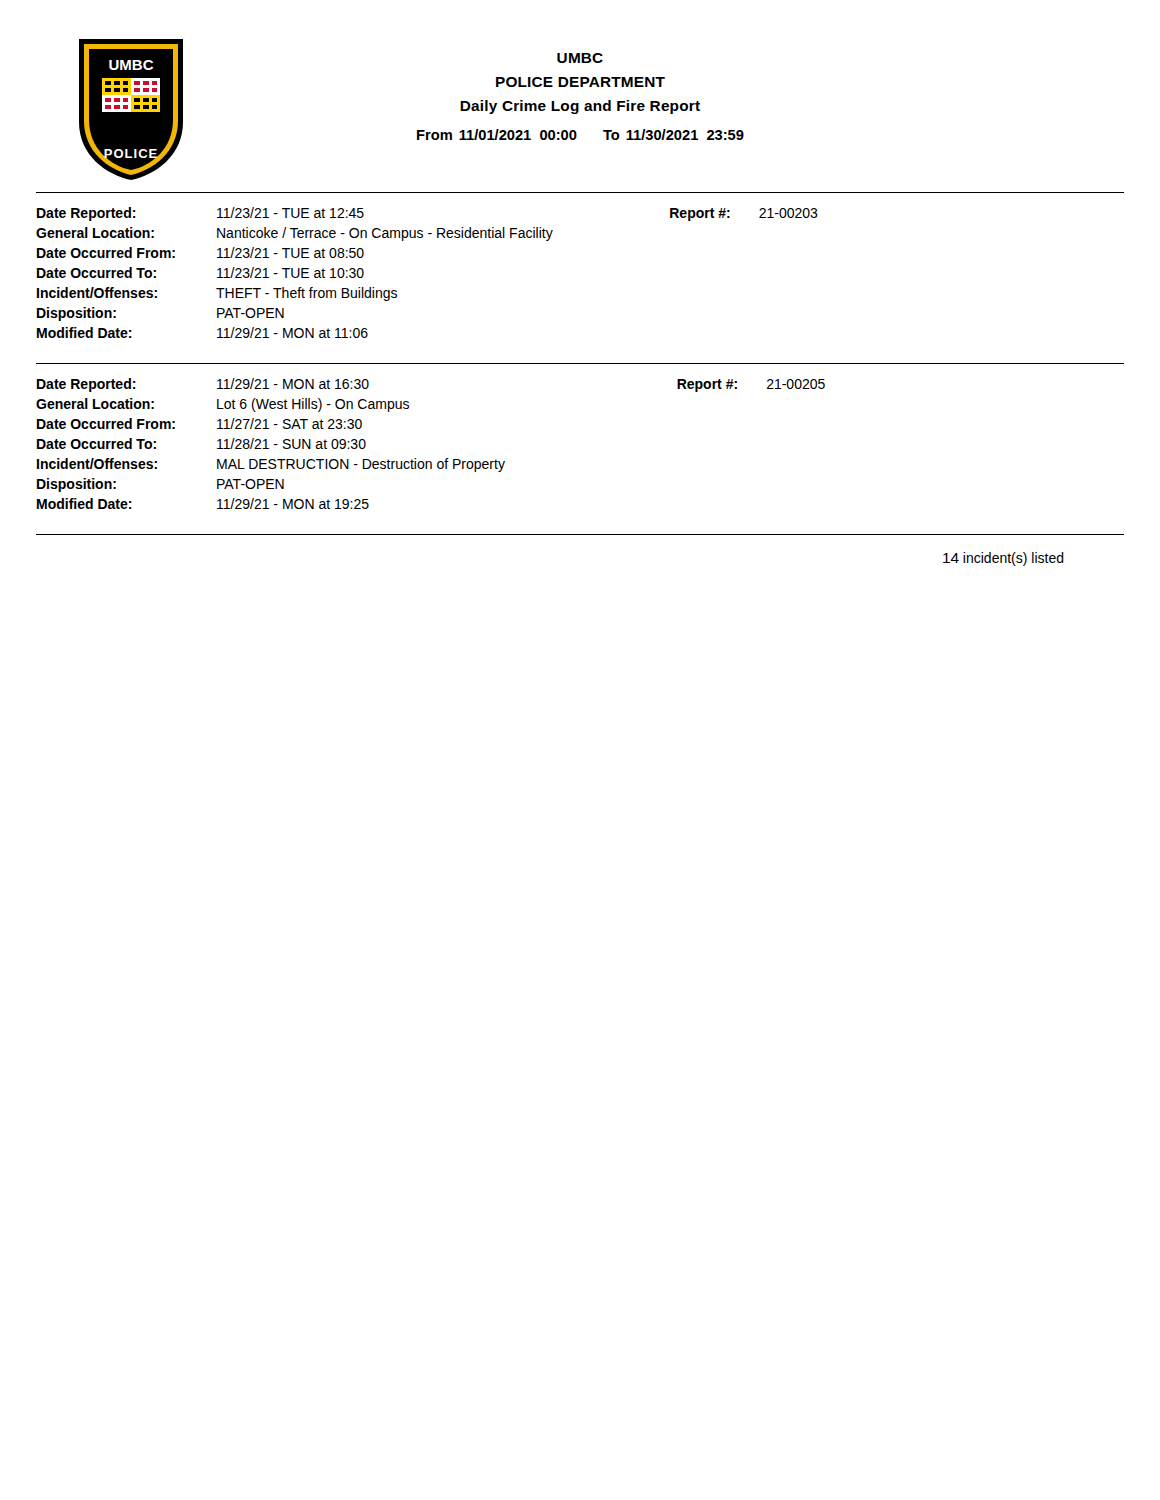UMBC POLICE
UMBC
POLICE DEPARTMENT
Daily Crime Log and Fire Report
From 11/01/2021 00:00 To 11/30/2021 23:59
| Date Reported: | 11/23/21 - TUE at 12:45 | Report #: 21-00203 |
| General Location: | Nanticoke / Terrace - On Campus - Residential Facility |
| Date Occurred From: | 11/23/21 - TUE at 08:50 |
| Date Occurred To: | 11/23/21 - TUE at 10:30 |
| Incident/Offenses: | THEFT - Theft from Buildings |
| Disposition: | PAT-OPEN |
| Modified Date: | 11/29/21 - MON at 11:06 |
| Date Reported: | 11/29/21 - MON at 16:30 | Report #: 21-00205 |
| General Location: | Lot 6 (West Hills) - On Campus |
| Date Occurred From: | 11/27/21 - SAT at 23:30 |
| Date Occurred To: | 11/28/21 - SUN at 09:30 |
| Incident/Offenses: | MAL DESTRUCTION - Destruction of Property |
| Disposition: | PAT-OPEN |
| Modified Date: | 11/29/21 - MON at 19:25 |
14 incident(s) listed